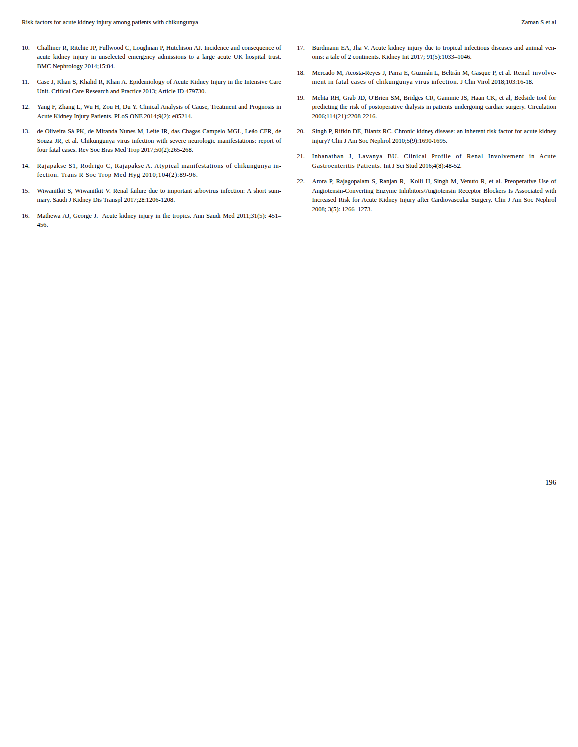Risk factors for acute kidney injury among patients with chikungunya Zaman S et al
10. Challiner R, Ritchie JP, Fullwood C, Loughnan P, Hutchison AJ. Incidence and consequence of acute kidney injury in unselected emergency admissions to a large acute UK hospital trust. BMC Nephrology 2014;15:84.
11. Case J, Khan S, Khalid R, Khan A. Epidemiology of Acute Kidney Injury in the Intensive Care Unit. Critical Care Research and Practice 2013; Article ID 479730.
12. Yang F, Zhang L, Wu H, Zou H, Du Y. Clinical Analysis of Cause, Treatment and Prognosis in Acute Kidney Injury Patients. PLoS ONE 2014;9(2): e85214.
13. de Oliveira Sá PK, de Miranda Nunes M, Leite IR, das Chagas Campelo MGL, Leão CFR, de Souza JR, et al. Chikungunya virus infection with severe neurologic manifestations: report of four fatal cases. Rev Soc Bras Med Trop 2017;50(2):265-268.
14. Rajapakse S1, Rodrigo C, Rajapakse A. Atypical manifestations of chikungunya infection. Trans R Soc Trop Med Hyg 2010;104(2):89-96.
15. Wiwanitkit S, Wiwanitkit V. Renal failure due to important arbovirus infection: A short summary. Saudi J Kidney Dis Transpl 2017;28:1206-1208.
16. Mathewa AJ, George J. Acute kidney injury in the tropics. Ann Saudi Med 2011;31(5): 451–456.
17. Burdmann EA, Jha V. Acute kidney injury due to tropical infectious diseases and animal venoms: a tale of 2 continents. Kidney Int 2017; 91(5):1033–1046.
18. Mercado M, Acosta-Reyes J, Parra E, Guzmán L, Beltrán M, Gasque P, et al. Renal involvement in fatal cases of chikungunya virus infection. J Clin Virol 2018;103:16-18.
19. Mehta RH, Grab JD, O'Brien SM, Bridges CR, Gammie JS, Haan CK, et al, Bedside tool for predicting the risk of postoperative dialysis in patients undergoing cardiac surgery. Circulation 2006;114(21):2208-2216.
20. Singh P, Rifkin DE, Blantz RC. Chronic kidney disease: an inherent risk factor for acute kidney injury? Clin J Am Soc Nephrol 2010;5(9):1690-1695.
21. Inbanathan J, Lavanya BU. Clinical Profile of Renal Involvement in Acute Gastroenteritis Patients. Int J Sci Stud 2016;4(8):48-52.
22. Arora P, Rajagopalam S, Ranjan R, Kolli H, Singh M, Venuto R, et al. Preoperative Use of Angiotensin-Converting Enzyme Inhibitors/Angiotensin Receptor Blockers Is Associated with Increased Risk for Acute Kidney Injury after Cardiovascular Surgery. Clin J Am Soc Nephrol 2008; 3(5): 1266–1273.
196